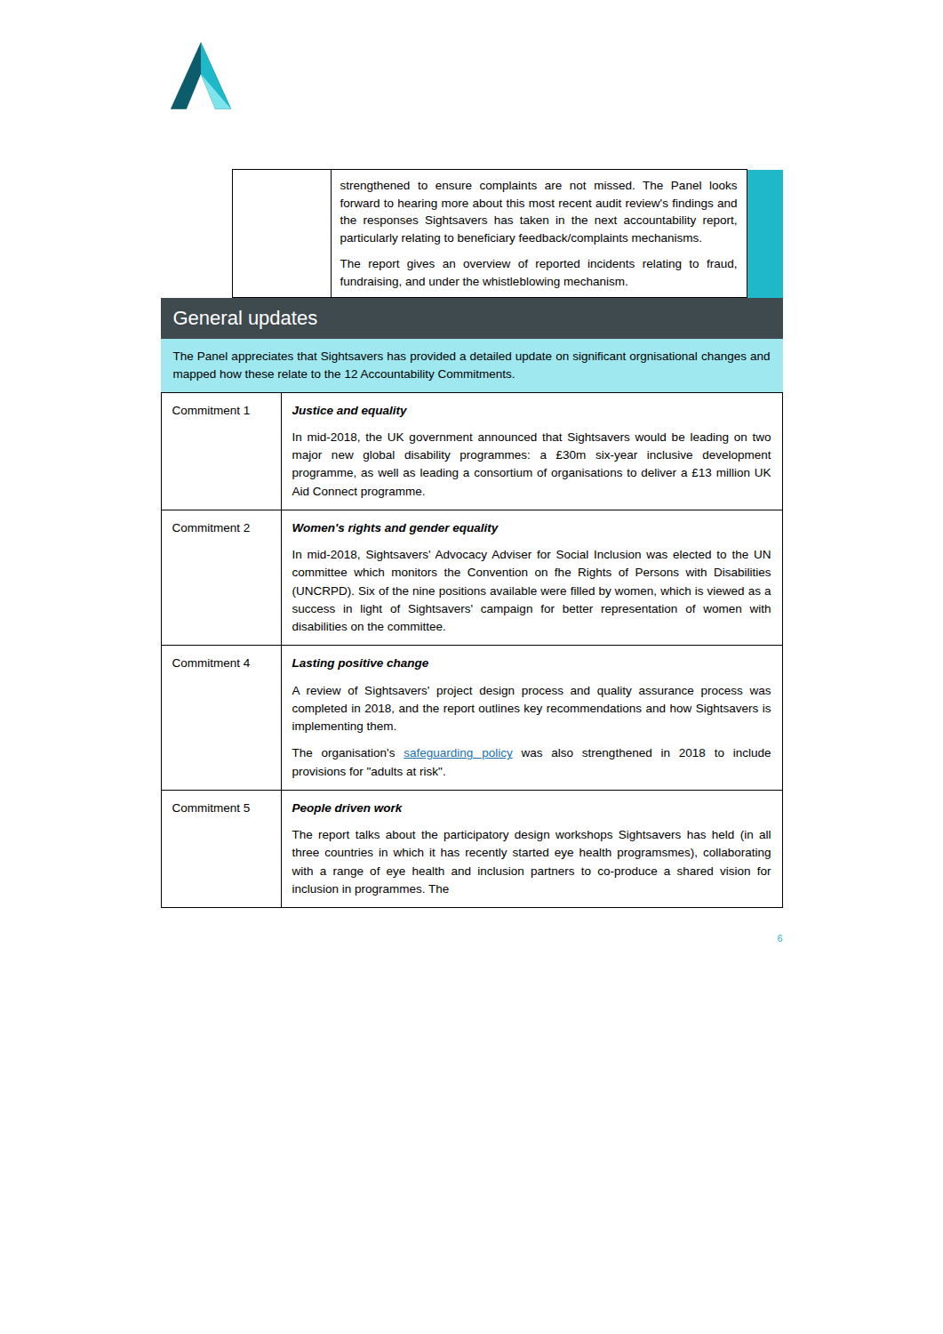| | | strengthened to ensure complaints are not missed. The Panel looks forward to hearing more about this most recent audit review's findings and the responses Sightsavers has taken in the next accountability report, particularly relating to beneficiary feedback/complaints mechanisms. The report gives an overview of reported incidents relating to fraud, fundraising, and under the whistleblowing mechanism. | |
General updates
The Panel appreciates that Sightsavers has provided a detailed update on significant orgnisational changes and mapped how these relate to the 12 Accountability Commitments.
| Commitment 1 | Justice and equality In mid-2018, the UK government announced that Sightsavers would be leading on two major new global disability programmes: a £30m six-year inclusive development programme, as well as leading a consortium of organisations to deliver a £13 million UK Aid Connect programme. |
| Commitment 2 | Women's rights and gender equality In mid-2018, Sightsavers' Advocacy Adviser for Social Inclusion was elected to the UN committee which monitors the Convention on fhe Rights of Persons with Disabilities (UNCRPD). Six of the nine positions available were filled by women, which is viewed as a success in light of Sightsavers' campaign for better representation of women with disabilities on the committee. |
| Commitment 4 | Lasting positive change A review of Sightsavers' project design process and quality assurance process was completed in 2018, and the report outlines key recommendations and how Sightsavers is implementing them. The organisation's safeguarding policy was also strengthened in 2018 to include provisions for "adults at risk". |
| Commitment 5 | People driven work The report talks about the participatory design workshops Sightsavers has held (in all three countries in which it has recently started eye health programsmes), collaborating with a range of eye health and inclusion partners to co-produce a shared vision for inclusion in programmes. The |
6